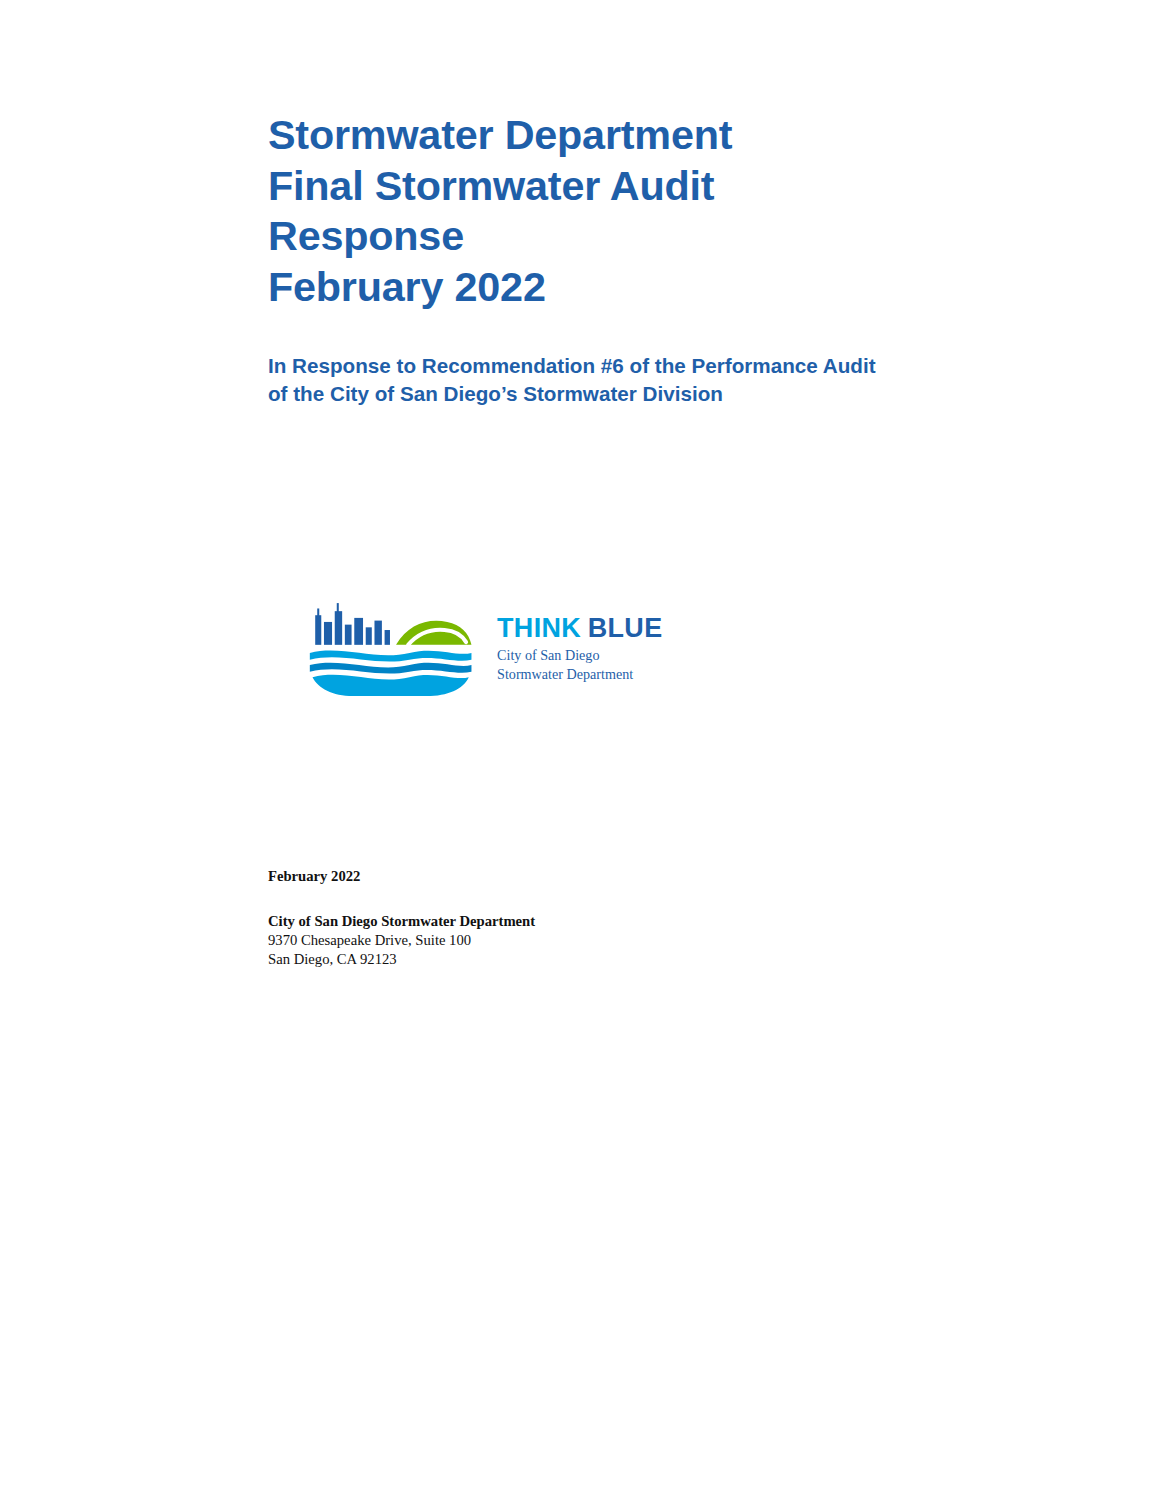Stormwater Department
Final Stormwater Audit Response
February 2022
In Response to Recommendation #6 of the Performance Audit of the City of San Diego’s Stormwater Division
Think Blue — City of San Diego Stormwater Department THINKBLUE City of San Diego Stormwater Department
February 2022
City of San Diego Stormwater Department
9370 Chesapeake Drive, Suite 100
San Diego, CA 92123